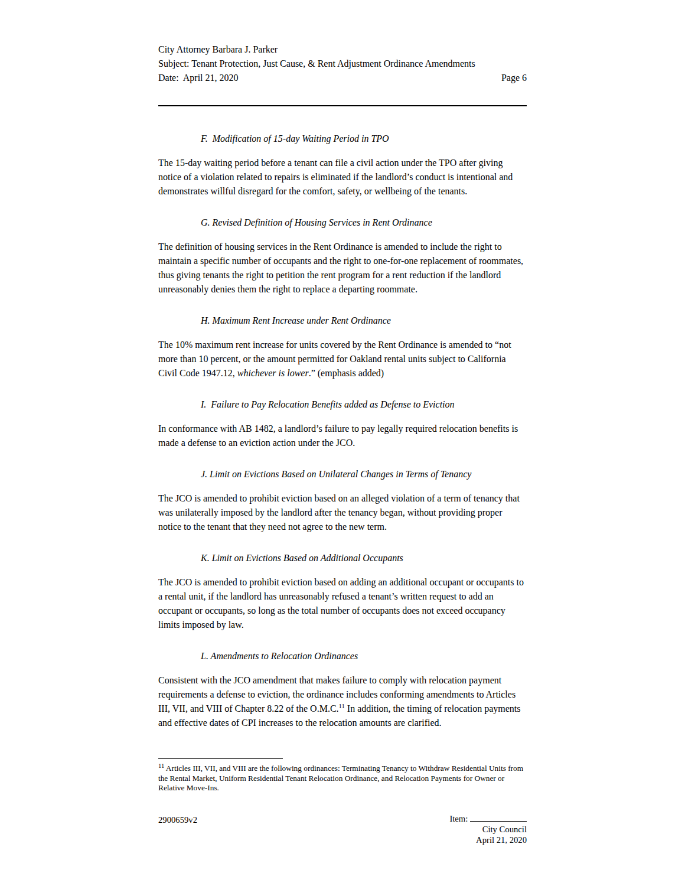City Attorney Barbara J. Parker Subject: Tenant Protection, Just Cause, & Rent Adjustment Ordinance Amendments
Date: April 21, 2020 Page 6
F. Modification of 15-day Waiting Period in TPO
The 15-day waiting period before a tenant can file a civil action under the TPO after giving notice of a violation related to repairs is eliminated if the landlord’s conduct is intentional and demonstrates willful disregard for the comfort, safety, or wellbeing of the tenants.
G. Revised Definition of Housing Services in Rent Ordinance
The definition of housing services in the Rent Ordinance is amended to include the right to maintain a specific number of occupants and the right to one-for-one replacement of roommates, thus giving tenants the right to petition the rent program for a rent reduction if the landlord unreasonably denies them the right to replace a departing roommate.
H. Maximum Rent Increase under Rent Ordinance
The 10% maximum rent increase for units covered by the Rent Ordinance is amended to “not more than 10 percent, or the amount permitted for Oakland rental units subject to California Civil Code 1947.12, whichever is lower.” (emphasis added)
I. Failure to Pay Relocation Benefits added as Defense to Eviction
In conformance with AB 1482, a landlord’s failure to pay legally required relocation benefits is made a defense to an eviction action under the JCO.
J. Limit on Evictions Based on Unilateral Changes in Terms of Tenancy
The JCO is amended to prohibit eviction based on an alleged violation of a term of tenancy that was unilaterally imposed by the landlord after the tenancy began, without providing proper notice to the tenant that they need not agree to the new term.
K. Limit on Evictions Based on Additional Occupants
The JCO is amended to prohibit eviction based on adding an additional occupant or occupants to a rental unit, if the landlord has unreasonably refused a tenant’s written request to add an occupant or occupants, so long as the total number of occupants does not exceed occupancy limits imposed by law.
L. Amendments to Relocation Ordinances
Consistent with the JCO amendment that makes failure to comply with relocation payment requirements a defense to eviction, the ordinance includes conforming amendments to Articles III, VII, and VIII of Chapter 8.22 of the O.M.C.11 In addition, the timing of relocation payments and effective dates of CPI increases to the relocation amounts are clarified.
11 Articles III, VII, and VIII are the following ordinances: Terminating Tenancy to Withdraw Residential Units from the Rental Market, Uniform Residential Tenant Relocation Ordinance, and Relocation Payments for Owner or Relative Move-Ins.
2900659v2
Item:
City Council
April 21, 2020